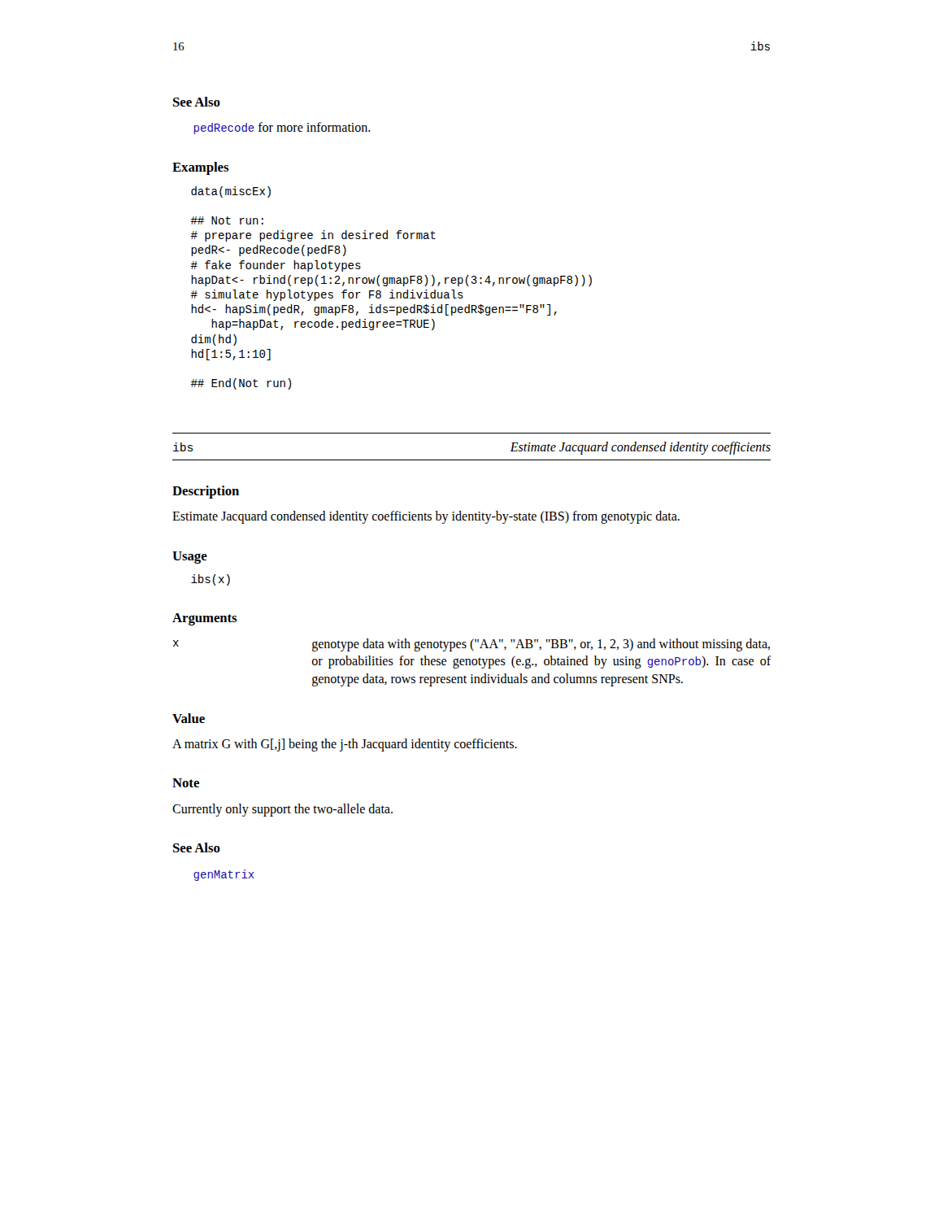16 ibs
See Also
pedRecode for more information.
Examples
data(miscEx)

## Not run: 
# prepare pedigree in desired format
pedR<- pedRecode(pedF8)
# fake founder haplotypes
hapDat<- rbind(rep(1:2,nrow(gmapF8)),rep(3:4,nrow(gmapF8)))
# simulate hyplotypes for F8 individuals
hd<- hapSim(pedR, gmapF8, ids=pedR$id[pedR$gen=="F8"],
   hap=hapDat, recode.pedigree=TRUE)
dim(hd)
hd[1:5,1:10]

## End(Not run)
ibs Estimate Jacquard condensed identity coefficients
Description
Estimate Jacquard condensed identity coefficients by identity-by-state (IBS) from genotypic data.
Usage
ibs(x)
Arguments
x
genotype data with genotypes ("AA", "AB", "BB", or, 1, 2, 3) and without missing data, or probabilities for these genotypes (e.g., obtained by using genoProb). In case of genotype data, rows represent individuals and columns represent SNPs.
Value
A matrix G with G[,j] being the j-th Jacquard identity coefficients.
Note
Currently only support the two-allele data.
See Also
genMatrix